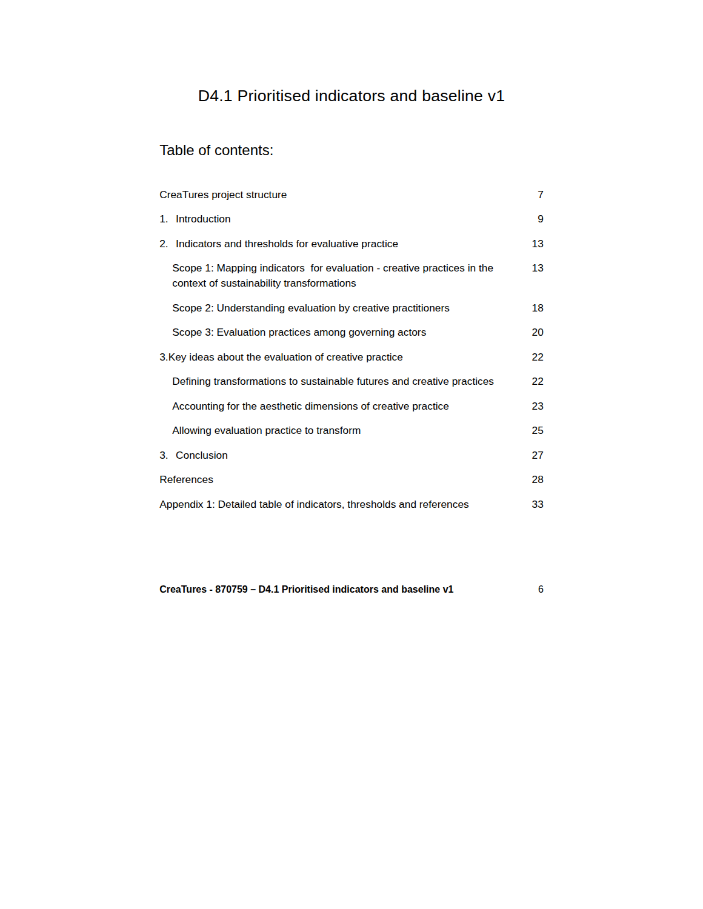D4.1 Prioritised indicators and baseline v1
Table of contents:
CreaTures project structure 7
1. Introduction 9
2. Indicators and thresholds for evaluative practice 13
Scope 1: Mapping indicators for evaluation - creative practices in the context of sustainability transformations 13
Scope 2: Understanding evaluation by creative practitioners 18
Scope 3: Evaluation practices among governing actors 20
3.Key ideas about the evaluation of creative practice 22
Defining transformations to sustainable futures and creative practices 22
Accounting for the aesthetic dimensions of creative practice 23
Allowing evaluation practice to transform 25
3. Conclusion 27
References 28
Appendix 1: Detailed table of indicators, thresholds and references 33
CreaTures - 870759 – D4.1 Prioritised indicators and baseline v1
6